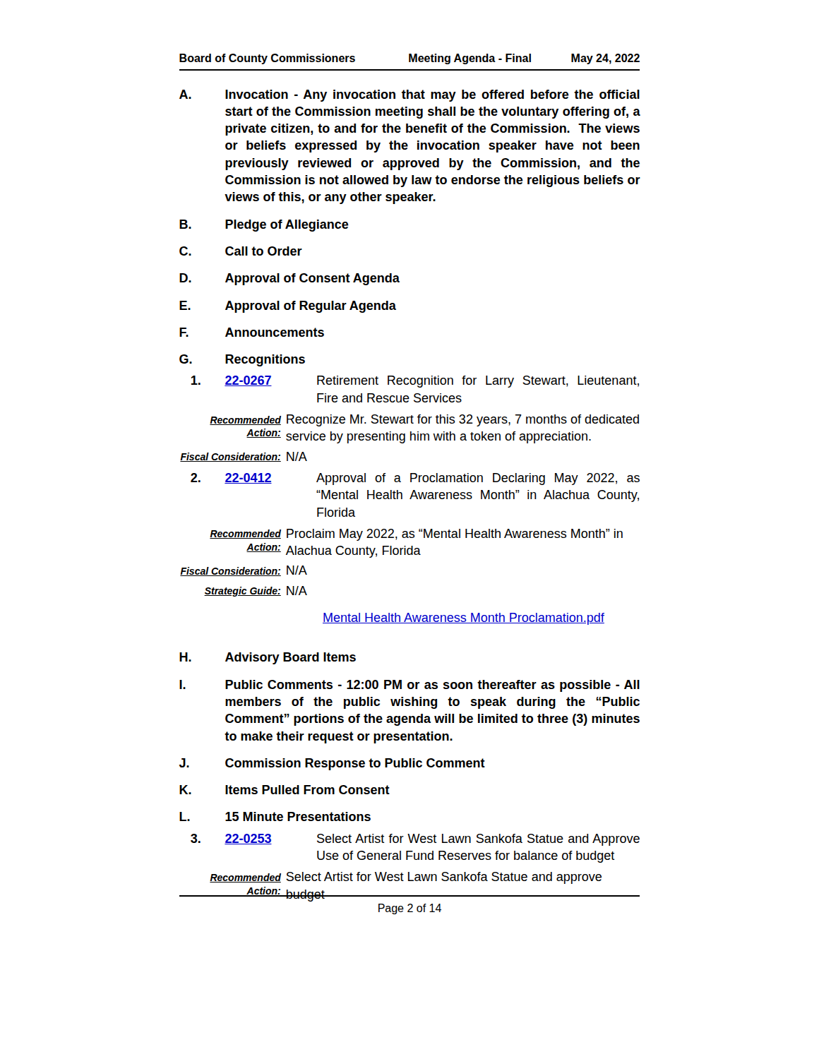Board of County Commissioners
Meeting Agenda - Final
May 24, 2022
A.
Invocation - Any invocation that may be offered before the official start of the Commission meeting shall be the voluntary offering of, a private citizen, to and for the benefit of the Commission. The views or beliefs expressed by the invocation speaker have not been previously reviewed or approved by the Commission, and the Commission is not allowed by law to endorse the religious beliefs or views of this, or any other speaker.
B.
Pledge of Allegiance
C.
Call to Order
D.
Approval of Consent Agenda
E.
Approval of Regular Agenda
F.
Announcements
G.
Recognitions
1.
22-0267
Retirement Recognition for Larry Stewart, Lieutenant, Fire and Rescue Services
Recommended Action:
Recognize Mr. Stewart for this 32 years, 7 months of dedicated service by presenting him with a token of appreciation.
Fiscal Consideration:
N/A
2.
22-0412
Approval of a Proclamation Declaring May 2022, as “Mental Health Awareness Month” in Alachua County, Florida
Recommended Action:
Proclaim May 2022, as “Mental Health Awareness Month” in Alachua County, Florida
Fiscal Consideration:
N/A
Strategic Guide:
N/A
Mental Health Awareness Month Proclamation.pdf
H.
Advisory Board Items
I.
Public Comments - 12:00 PM or as soon thereafter as possible - All members of the public wishing to speak during the “Public Comment” portions of the agenda will be limited to three (3) minutes to make their request or presentation.
J.
Commission Response to Public Comment
K.
Items Pulled From Consent
L.
15 Minute Presentations
3.
22-0253
Select Artist for West Lawn Sankofa Statue and Approve Use of General Fund Reserves for balance of budget
Recommended Action:
Select Artist for West Lawn Sankofa Statue and approve budget
Page 2 of 14